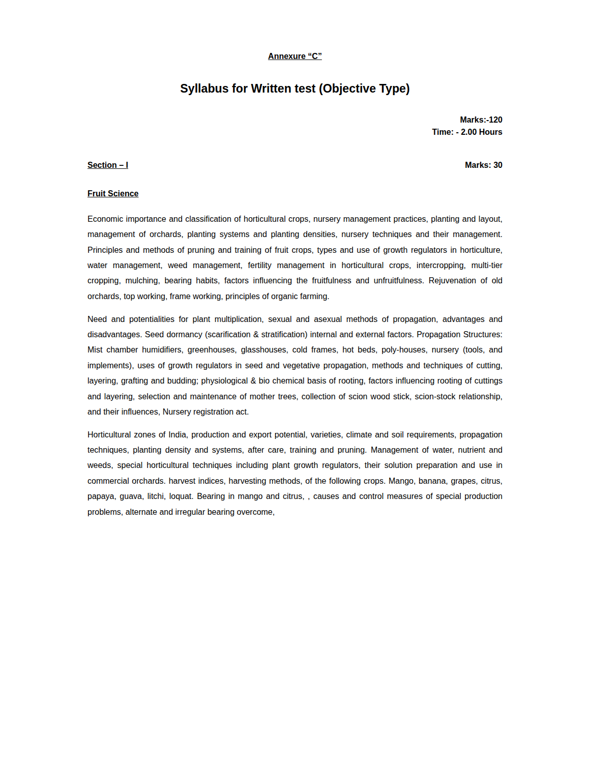Annexure “C”
Syllabus for Written test (Objective Type)
Marks:-120
Time: - 2.00 Hours
Section – I Marks: 30
Fruit Science
Economic importance and classification of horticultural crops, nursery management practices, planting and layout, management of orchards, planting systems and planting densities, nursery techniques and their management. Principles and methods of pruning and training of fruit crops, types and use of growth regulators in horticulture, water management, weed management, fertility management in horticultural crops, intercropping, multi-tier cropping, mulching, bearing habits, factors influencing the fruitfulness and unfruitfulness. Rejuvenation of old orchards, top working, frame working, principles of organic farming.
Need and potentialities for plant multiplication, sexual and asexual methods of propagation, advantages and disadvantages. Seed dormancy (scarification & stratification) internal and external factors. Propagation Structures: Mist chamber humidifiers, greenhouses, glasshouses, cold frames, hot beds, poly-houses, nursery (tools, and implements), uses of growth regulators in seed and vegetative propagation, methods and techniques of cutting, layering, grafting and budding; physiological & bio chemical basis of rooting, factors influencing rooting of cuttings and layering, selection and maintenance of mother trees, collection of scion wood stick, scion-stock relationship, and their influences, Nursery registration act.
Horticultural zones of India, production and export potential, varieties, climate and soil requirements, propagation techniques, planting density and systems, after care, training and pruning. Management of water, nutrient and weeds, special horticultural techniques including plant growth regulators, their solution preparation and use in commercial orchards. harvest indices, harvesting methods, of the following crops. Mango, banana, grapes, citrus, papaya, guava, litchi, loquat. Bearing in mango and citrus, , causes and control measures of special production problems, alternate and irregular bearing overcome,